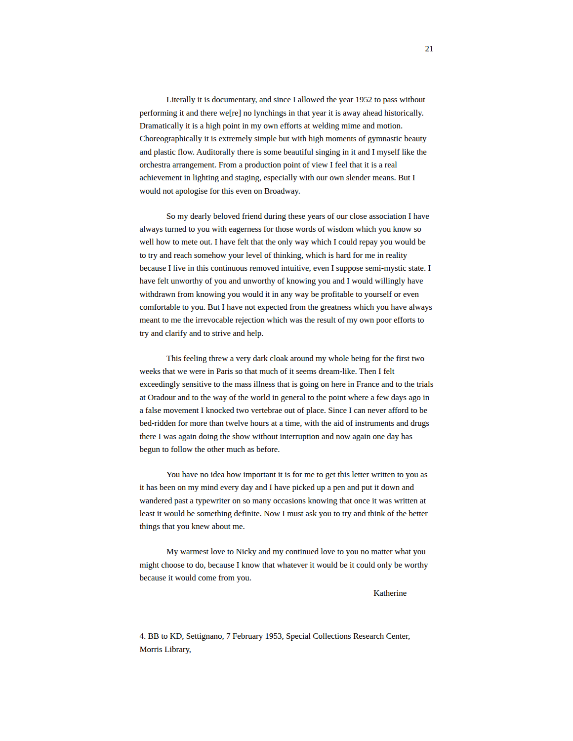21
Literally it is documentary, and since I allowed the year 1952 to pass without performing it and there we[re] no lynchings in that year it is away ahead historically. Dramatically it is a high point in my own efforts at welding mime and motion. Choreographically it is extremely simple but with high moments of gymnastic beauty and plastic flow. Auditorally there is some beautiful singing in it and I myself like the orchestra arrangement. From a production point of view I feel that it is a real achievement in lighting and staging, especially with our own slender means. But I would not apologise for this even on Broadway.
So my dearly beloved friend during these years of our close association I have always turned to you with eagerness for those words of wisdom which you know so well how to mete out. I have felt that the only way which I could repay you would be to try and reach somehow your level of thinking, which is hard for me in reality because I live in this continuous removed intuitive, even I suppose semi-mystic state. I have felt unworthy of you and unworthy of knowing you and I would willingly have withdrawn from knowing you would it in any way be profitable to yourself or even comfortable to you. But I have not expected from the greatness which you have always meant to me the irrevocable rejection which was the result of my own poor efforts to try and clarify and to strive and help.
This feeling threw a very dark cloak around my whole being for the first two weeks that we were in Paris so that much of it seems dream-like. Then I felt exceedingly sensitive to the mass illness that is going on here in France and to the trials at Oradour and to the way of the world in general to the point where a few days ago in a false movement I knocked two vertebrae out of place. Since I can never afford to be bed-ridden for more than twelve hours at a time, with the aid of instruments and drugs there I was again doing the show without interruption and now again one day has begun to follow the other much as before.
You have no idea how important it is for me to get this letter written to you as it has been on my mind every day and I have picked up a pen and put it down and wandered past a typewriter on so many occasions knowing that once it was written at least it would be something definite. Now I must ask you to try and think of the better things that you knew about me.
My warmest love to Nicky and my continued love to you no matter what you might choose to do, because I know that whatever it would be it could only be worthy because it would come from you.
Katherine
4. BB to KD, Settignano, 7 February 1953, Special Collections Research Center, Morris Library,